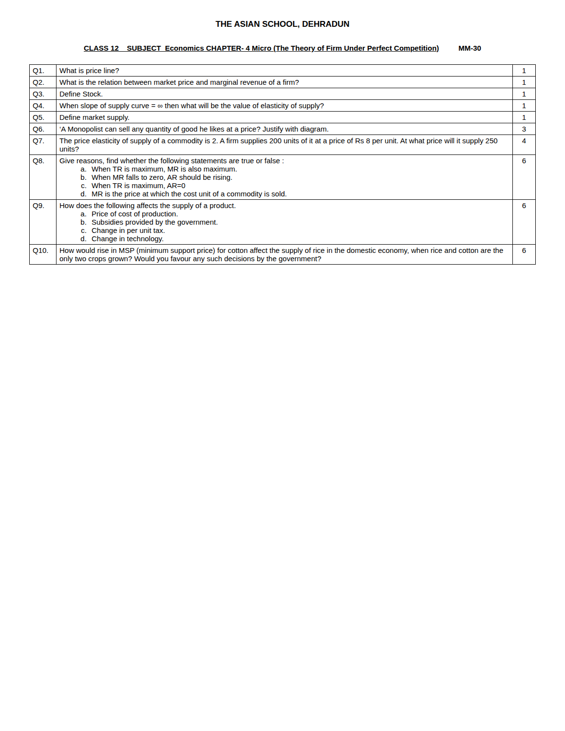THE ASIAN SCHOOL, DEHRADUN
CLASS 12 SUBJECT Economics CHAPTER- 4 Micro (The Theory of Firm Under Perfect Competition)MM-30
| Q1. | What is price line? | 1 |
| Q2. | What is the relation between market price and marginal revenue of a firm? | 1 |
| Q3. | Define Stock. | 1 |
| Q4. | When slope of supply curve = ∞ then what will be the value of elasticity of supply? | 1 |
| Q5. | Define market supply. | 1 |
| Q6. | ‘A Monopolist can sell any quantity of good he likes at a price? Justify with diagram. | 3 |
| Q7. | The price elasticity of supply of a commodity is 2. A firm supplies 200 units of it at a price of Rs 8 per unit. At what price will it supply 250 units? | 4 |
| Q8. | Give reasons, find whether the following statements are true or false : When TR is maximum, MR is also maximum. When MR falls to zero, AR should be rising. When TR is maximum, AR=0 MR is the price at which the cost unit of a commodity is sold. | 6 |
| Q9. | How does the following affects the supply of a product. Price of cost of production. Subsidies provided by the government. Change in per unit tax. Change in technology. | 6 |
| Q10. | How would rise in MSP (minimum support price) for cotton affect the supply of rice in the domestic economy, when rice and cotton are the only two crops grown? Would you favour any such decisions by the government? | 6 |